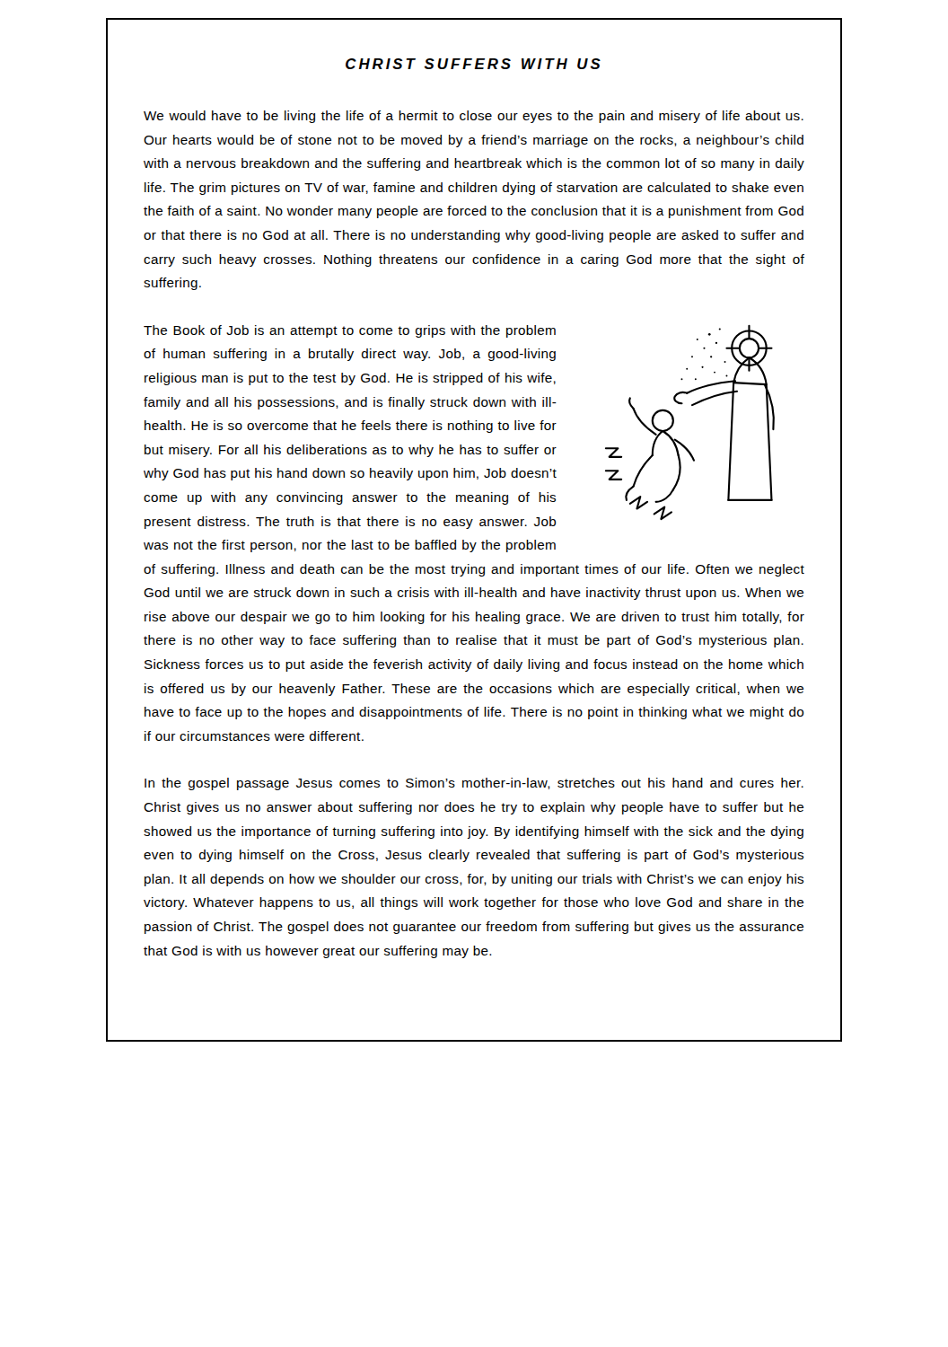CHRIST SUFFERS WITH US
We would have to be living the life of a hermit to close our eyes to the pain and misery of life about us. Our hearts would be of stone not to be moved by a friend’s marriage on the rocks, a neighbour’s child with a nervous breakdown and the suffering and heartbreak which is the common lot of so many in daily life. The grim pictures on TV of war, famine and children dying of starvation are calculated to shake even the faith of a saint. No wonder many people are forced to the conclusion that it is a punishment from God or that there is no God at all. There is no understanding why good-living people are asked to suffer and carry such heavy crosses. Nothing threatens our confidence in a caring God more that the sight of suffering.
The Book of Job is an attempt to come to grips with the problem of human suffering in a brutally direct way. Job, a good-living religious man is put to the test by God. He is stripped of his wife, family and all his possessions, and is finally struck down with ill- health. He is so overcome that he feels there is nothing to live for but misery. For all his deliberations as to why he has to suffer or why God has put his hand down so heavily upon him, Job doesn’t come up with any convincing answer to the meaning of his present distress. The truth is that there is no easy answer. Job was not the first person, nor the last to be baffled by the problem of suffering. Illness and death can be the most trying and important times of our life. Often we neglect God until we are struck down in such a crisis with ill-health and have inactivity thrust upon us. When we rise above our despair we go to him looking for his healing grace. We are driven to trust him totally, for there is no other way to face suffering than to realise that it must be part of God’s mysterious plan. Sickness forces us to put aside the feverish activity of daily living and focus instead on the home which is offered us by our heavenly Father. These are the occasions which are especially critical, when we have to face up to the hopes and disappointments of life. There is no point in thinking what we might do if our circumstances were different.
In the gospel passage Jesus comes to Simon’s mother-in-law, stretches out his hand and cures her. Christ gives us no answer about suffering nor does he try to explain why people have to suffer but he showed us the importance of turning suffering into joy. By identifying himself with the sick and the dying even to dying himself on the Cross, Jesus clearly revealed that suffering is part of God’s mysterious plan. It all depends on how we shoulder our cross, for, by uniting our trials with Christ’s we can enjoy his victory. Whatever happens to us, all things will work together for those who love God and share in the passion of Christ. The gospel does not guarantee our freedom from suffering but gives us the assurance that God is with us however great our suffering may be.